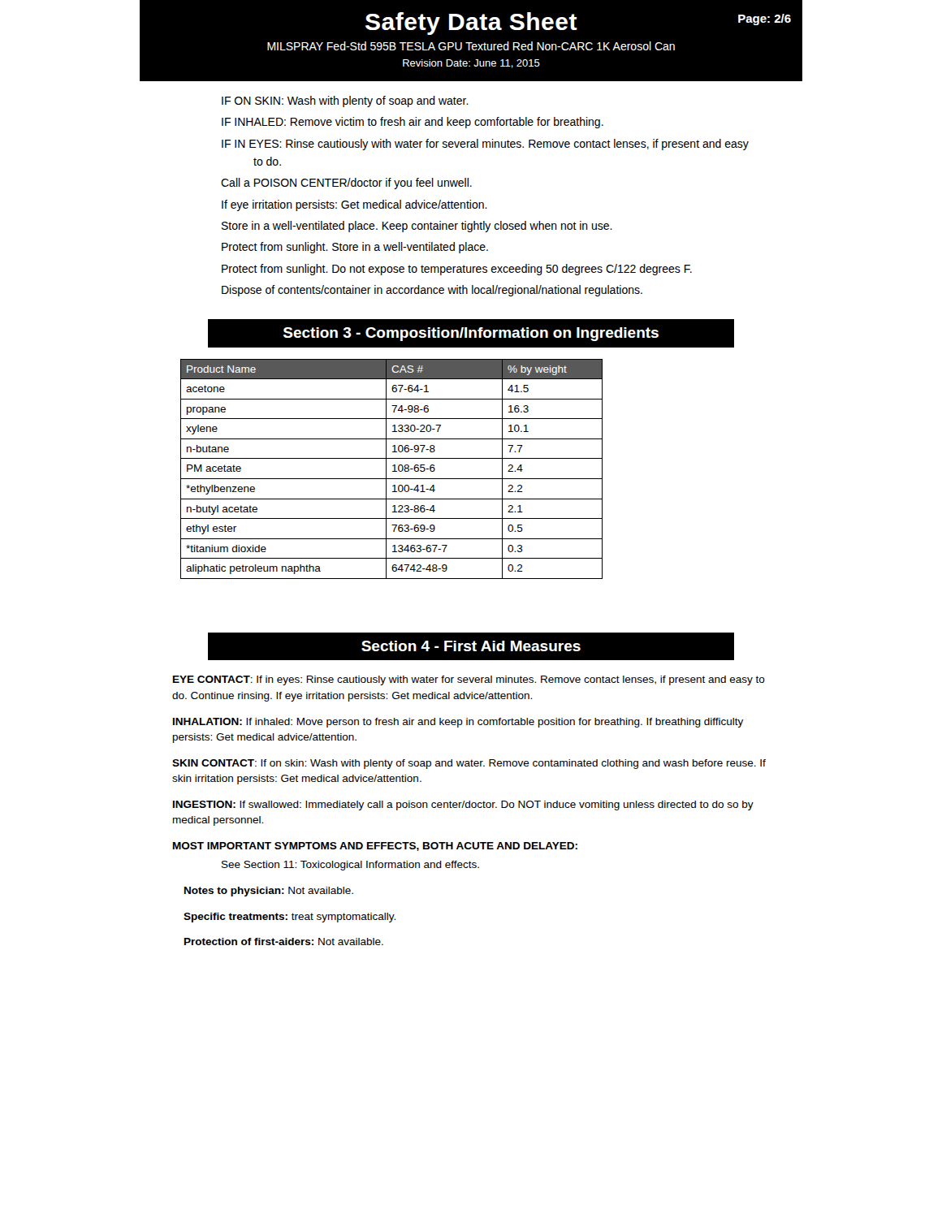Page: 2/6
Safety Data Sheet
MILSPRAY Fed-Std 595B TESLA GPU Textured Red Non-CARC 1K Aerosol Can
Revision Date: June 11, 2015
IF ON SKIN: Wash with plenty of soap and water.
IF INHALED: Remove victim to fresh air and keep comfortable for breathing.
IF IN EYES: Rinse cautiously with water for several minutes. Remove contact lenses, if present and easy
to do.
Call a POISON CENTER/doctor if you feel unwell.
If eye irritation persists: Get medical advice/attention.
Store in a well-ventilated place. Keep container tightly closed when not in use.
Protect from sunlight. Store in a well-ventilated place.
Protect from sunlight. Do not expose to temperatures exceeding 50 degrees C/122 degrees F.
Dispose of contents/container in accordance with local/regional/national regulations.
Section 3 - Composition/Information on Ingredients
| Product Name | CAS # | % by weight |
| --- | --- | --- |
| acetone | 67-64-1 | 41.5 |
| propane | 74-98-6 | 16.3 |
| xylene | 1330-20-7 | 10.1 |
| n-butane | 106-97-8 | 7.7 |
| PM acetate | 108-65-6 | 2.4 |
| *ethylbenzene | 100-41-4 | 2.2 |
| n-butyl acetate | 123-86-4 | 2.1 |
| ethyl ester | 763-69-9 | 0.5 |
| *titanium dioxide | 13463-67-7 | 0.3 |
| aliphatic petroleum naphtha | 64742-48-9 | 0.2 |
Section 4 - First Aid Measures
EYE CONTACT: If in eyes: Rinse cautiously with water for several minutes. Remove contact lenses, if present and easy to do. Continue rinsing. If eye irritation persists: Get medical advice/attention.
INHALATION: If inhaled: Move person to fresh air and keep in comfortable position for breathing. If breathing difficulty persists: Get medical advice/attention.
SKIN CONTACT: If on skin: Wash with plenty of soap and water. Remove contaminated clothing and wash before reuse. If skin irritation persists: Get medical advice/attention.
INGESTION: If swallowed: Immediately call a poison center/doctor. Do NOT induce vomiting unless directed to do so by medical personnel.
MOST IMPORTANT SYMPTOMS AND EFFECTS, BOTH ACUTE AND DELAYED:
See Section 11: Toxicological Information and effects.
Notes to physician: Not available.
Specific treatments: treat symptomatically.
Protection of first-aiders: Not available.